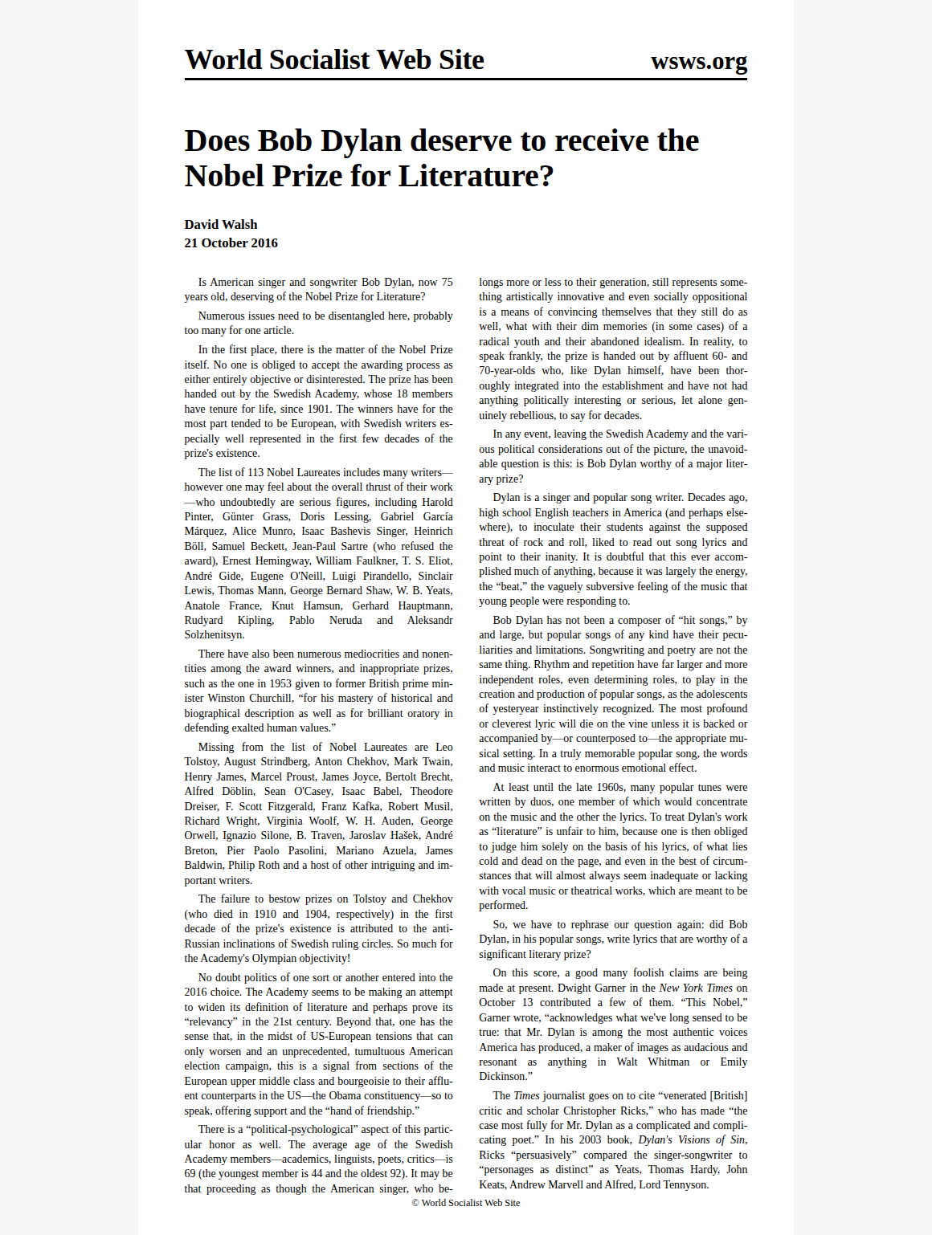World Socialist Web Site
wsws.org
Does Bob Dylan deserve to receive the Nobel Prize for Literature?
David Walsh
21 October 2016
Is American singer and songwriter Bob Dylan, now 75 years old, deserving of the Nobel Prize for Literature?
Numerous issues need to be disentangled here, probably too many for one article.
In the first place, there is the matter of the Nobel Prize itself. No one is obliged to accept the awarding process as either entirely objective or disinterested. The prize has been handed out by the Swedish Academy, whose 18 members have tenure for life, since 1901. The winners have for the most part tended to be European, with Swedish writers especially well represented in the first few decades of the prize's existence.
The list of 113 Nobel Laureates includes many writers—however one may feel about the overall thrust of their work—who undoubtedly are serious figures, including Harold Pinter, Günter Grass, Doris Lessing, Gabriel García Márquez, Alice Munro, Isaac Bashevis Singer, Heinrich Böll, Samuel Beckett, Jean-Paul Sartre (who refused the award), Ernest Hemingway, William Faulkner, T. S. Eliot, André Gide, Eugene O'Neill, Luigi Pirandello, Sinclair Lewis, Thomas Mann, George Bernard Shaw, W. B. Yeats, Anatole France, Knut Hamsun, Gerhard Hauptmann, Rudyard Kipling, Pablo Neruda and Aleksandr Solzhenitsyn.
There have also been numerous mediocrities and nonentities among the award winners, and inappropriate prizes, such as the one in 1953 given to former British prime minister Winston Churchill, “for his mastery of historical and biographical description as well as for brilliant oratory in defending exalted human values.”
Missing from the list of Nobel Laureates are Leo Tolstoy, August Strindberg, Anton Chekhov, Mark Twain, Henry James, Marcel Proust, James Joyce, Bertolt Brecht, Alfred Döblin, Sean O'Casey, Isaac Babel, Theodore Dreiser, F. Scott Fitzgerald, Franz Kafka, Robert Musil, Richard Wright, Virginia Woolf, W. H. Auden, George Orwell, Ignazio Silone, B. Traven, Jaroslav Hašek, André Breton, Pier Paolo Pasolini, Mariano Azuela, James Baldwin, Philip Roth and a host of other intriguing and important writers.
The failure to bestow prizes on Tolstoy and Chekhov (who died in 1910 and 1904, respectively) in the first decade of the prize's existence is attributed to the anti-Russian inclinations of Swedish ruling circles. So much for the Academy's Olympian objectivity!
No doubt politics of one sort or another entered into the 2016 choice. The Academy seems to be making an attempt to widen its definition of literature and perhaps prove its “relevancy” in the 21st century. Beyond that, one has the sense that, in the midst of US-European tensions that can only worsen and an unprecedented, tumultuous American election campaign, this is a signal from sections of the European upper middle class and bourgeoisie to their affluent counterparts in the US—the Obama constituency—so to speak, offering support and the “hand of friendship.”
There is a “political-psychological” aspect of this particular honor as well. The average age of the Swedish Academy members—academics, linguists, poets, critics—is 69 (the youngest member is 44 and the oldest 92). It may be that proceeding as though the American singer, who belongs more or less to their generation, still represents something artistically innovative and even socially oppositional is a means of convincing themselves that they still do as well, what with their dim memories (in some cases) of a radical youth and their abandoned idealism. In reality, to speak frankly, the prize is handed out by affluent 60- and 70-year-olds who, like Dylan himself, have been thoroughly integrated into the establishment and have not had anything politically interesting or serious, let alone genuinely rebellious, to say for decades.
In any event, leaving the Swedish Academy and the various political considerations out of the picture, the unavoidable question is this: is Bob Dylan worthy of a major literary prize?
Dylan is a singer and popular song writer. Decades ago, high school English teachers in America (and perhaps elsewhere), to inoculate their students against the supposed threat of rock and roll, liked to read out song lyrics and point to their inanity. It is doubtful that this ever accomplished much of anything, because it was largely the energy, the “beat,” the vaguely subversive feeling of the music that young people were responding to.
Bob Dylan has not been a composer of “hit songs,” by and large, but popular songs of any kind have their peculiarities and limitations. Songwriting and poetry are not the same thing. Rhythm and repetition have far larger and more independent roles, even determining roles, to play in the creation and production of popular songs, as the adolescents of yesteryear instinctively recognized. The most profound or cleverest lyric will die on the vine unless it is backed or accompanied by—or counterposed to—the appropriate musical setting. In a truly memorable popular song, the words and music interact to enormous emotional effect.
At least until the late 1960s, many popular tunes were written by duos, one member of which would concentrate on the music and the other the lyrics. To treat Dylan's work as “literature” is unfair to him, because one is then obliged to judge him solely on the basis of his lyrics, of what lies cold and dead on the page, and even in the best of circumstances that will almost always seem inadequate or lacking with vocal music or theatrical works, which are meant to be performed.
So, we have to rephrase our question again: did Bob Dylan, in his popular songs, write lyrics that are worthy of a significant literary prize?
On this score, a good many foolish claims are being made at present. Dwight Garner in the New York Times on October 13 contributed a few of them. “This Nobel,” Garner wrote, “acknowledges what we've long sensed to be true: that Mr. Dylan is among the most authentic voices America has produced, a maker of images as audacious and resonant as anything in Walt Whitman or Emily Dickinson.”
The Times journalist goes on to cite “venerated [British] critic and scholar Christopher Ricks,” who has made “the case most fully for Mr. Dylan as a complicated and complicating poet.” In his 2003 book, Dylan's Visions of Sin, Ricks “persuasively” compared the singer-songwriter to “personages as distinct” as Yeats, Thomas Hardy, John Keats, Andrew Marvell and Alfred, Lord Tennyson.
© World Socialist Web Site